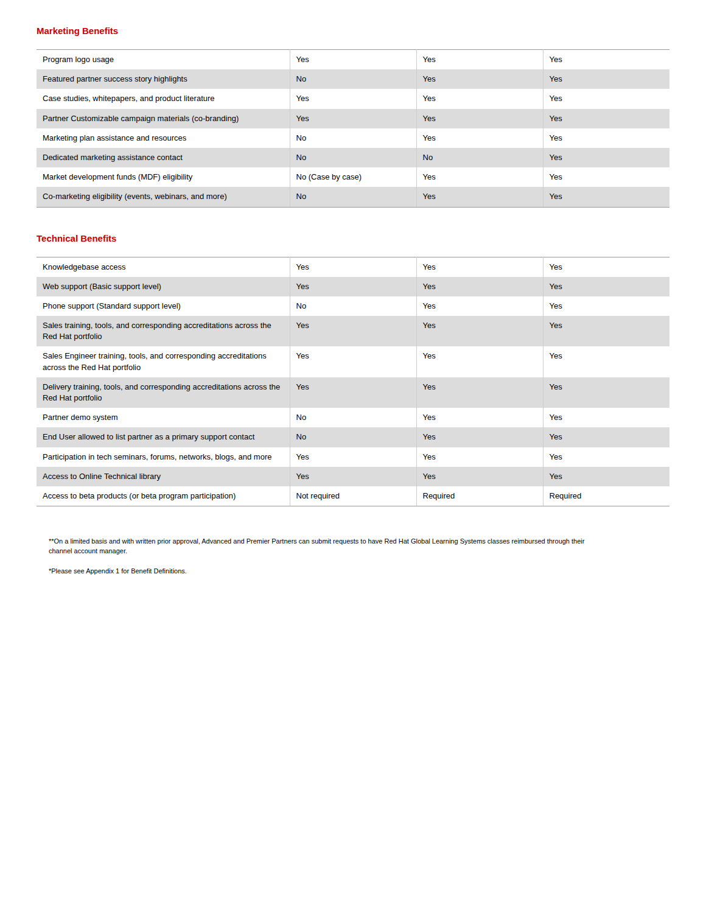Marketing Benefits
| Program logo usage | Yes | Yes | Yes |
| Featured partner success story highlights | No | Yes | Yes |
| Case studies, whitepapers, and product literature | Yes | Yes | Yes |
| Partner Customizable campaign materials (co-branding) | Yes | Yes | Yes |
| Marketing plan assistance and resources | No | Yes | Yes |
| Dedicated marketing assistance contact | No | No | Yes |
| Market development funds (MDF) eligibility | No (Case by case) | Yes | Yes |
| Co-marketing eligibility (events, webinars, and more) | No | Yes | Yes |
Technical Benefits
| Knowledgebase access | Yes | Yes | Yes |
| Web support (Basic support level) | Yes | Yes | Yes |
| Phone support (Standard support level) | No | Yes | Yes |
| Sales training, tools, and corresponding accreditations across the Red Hat portfolio | Yes | Yes | Yes |
| Sales Engineer training, tools, and corresponding accreditations across the Red Hat portfolio | Yes | Yes | Yes |
| Delivery training, tools, and corresponding accreditations across the Red Hat portfolio | Yes | Yes | Yes |
| Partner demo system | No | Yes | Yes |
| End User allowed to list partner as a primary support contact | No | Yes | Yes |
| Participation in tech seminars, forums, networks, blogs, and more | Yes | Yes | Yes |
| Access to Online Technical library | Yes | Yes | Yes |
| Access to beta products (or beta program participation) | Not required | Required | Required |
**On a limited basis and with written prior approval, Advanced and Premier Partners can submit requests to have Red Hat Global Learning Systems classes reimbursed through their channel account manager.
*Please see Appendix 1 for Benefit Definitions.